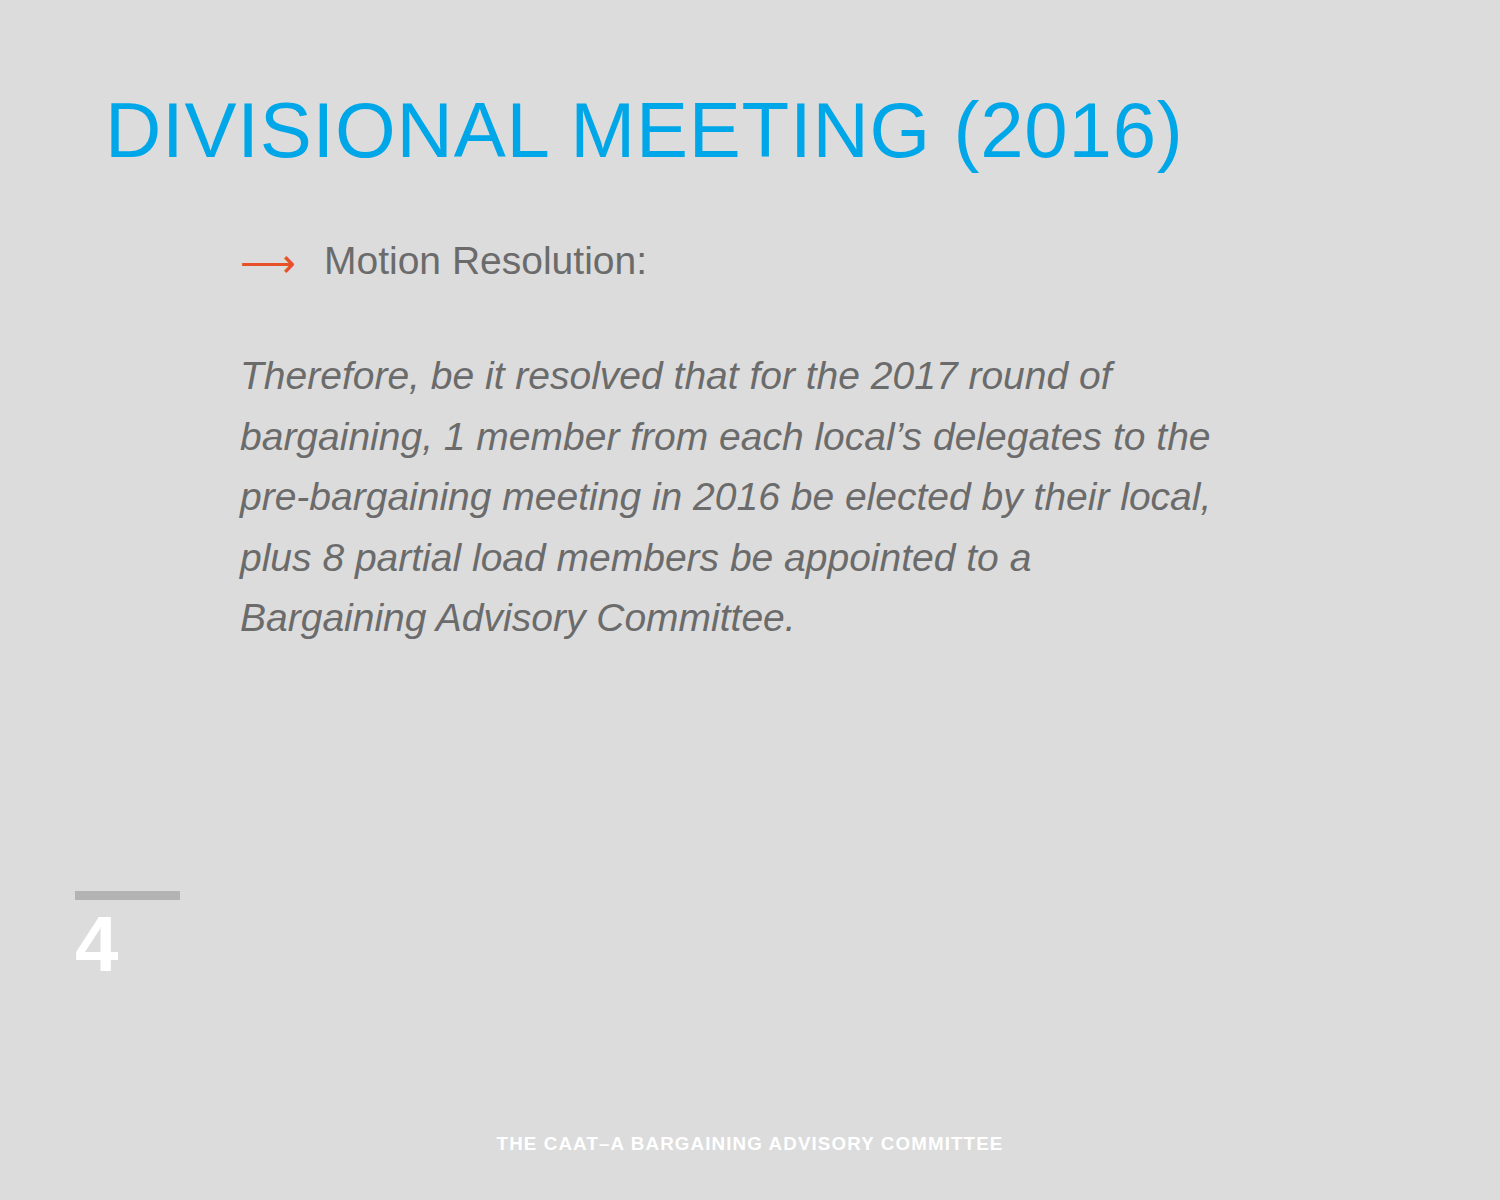DIVISIONAL MEETING (2016)
⟶ Motion Resolution:
Therefore, be it resolved that for the 2017 round of bargaining, 1 member from each local’s delegates to the pre-bargaining meeting in 2016 be elected by their local, plus 8 partial load members be appointed to a Bargaining Advisory Committee.
4
THE CAAT–A BARGAINING ADVISORY COMMITTEE